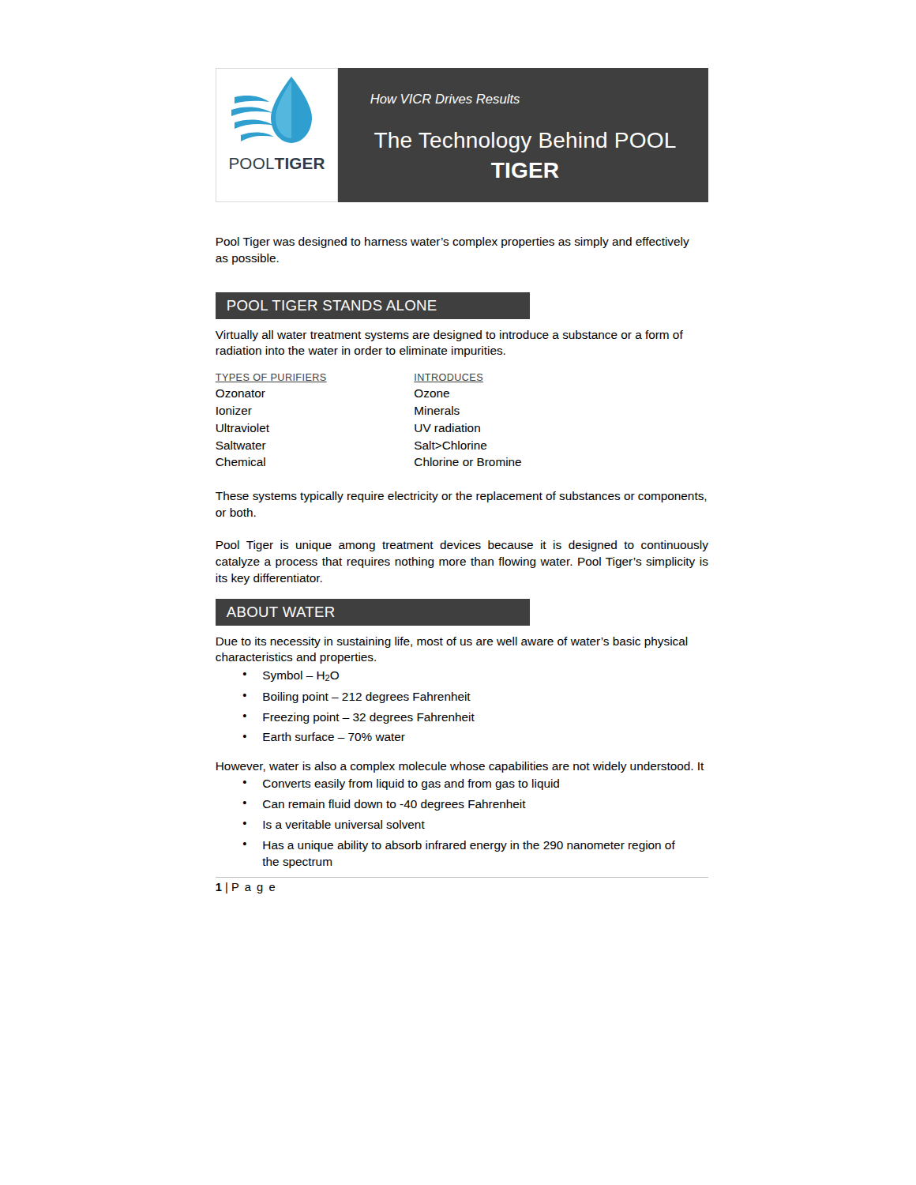POOLTIGER
How VICR Drives Results
The Technology Behind POOL TIGER
Pool Tiger was designed to harness water’s complex properties as simply and effectively
as possible.
POOL TIGER STANDS ALONE
Virtually all water treatment systems are designed to introduce a substance or a form of radiation into the water in order to eliminate impurities.
| TYPES OF PURIFIERS | INTRODUCES |
| Ozonator | Ozone |
| Ionizer | Minerals |
| Ultraviolet | UV radiation |
| Saltwater | Salt>Chlorine |
| Chemical | Chlorine or Bromine |
These systems typically require electricity or the replacement of substances or components,
or both.
Pool Tiger is unique among treatment devices because it is designed to continuously catalyze a process that requires nothing more than flowing water. Pool Tiger’s simplicity is its key differentiator.
ABOUT WATER
Due to its necessity in sustaining life, most of us are well aware of water’s basic physical characteristics and properties.
Symbol – H2O
Boiling point – 212 degrees Fahrenheit
Freezing point – 32 degrees Fahrenheit
Earth surface – 70% water
However, water is also a complex molecule whose capabilities are not widely understood. It
Converts easily from liquid to gas and from gas to liquid
Can remain fluid down to -40 degrees Fahrenheit
Is a veritable universal solvent
Has a unique ability to absorb infrared energy in the 290 nanometer region of
the spectrum
1 | P a g e